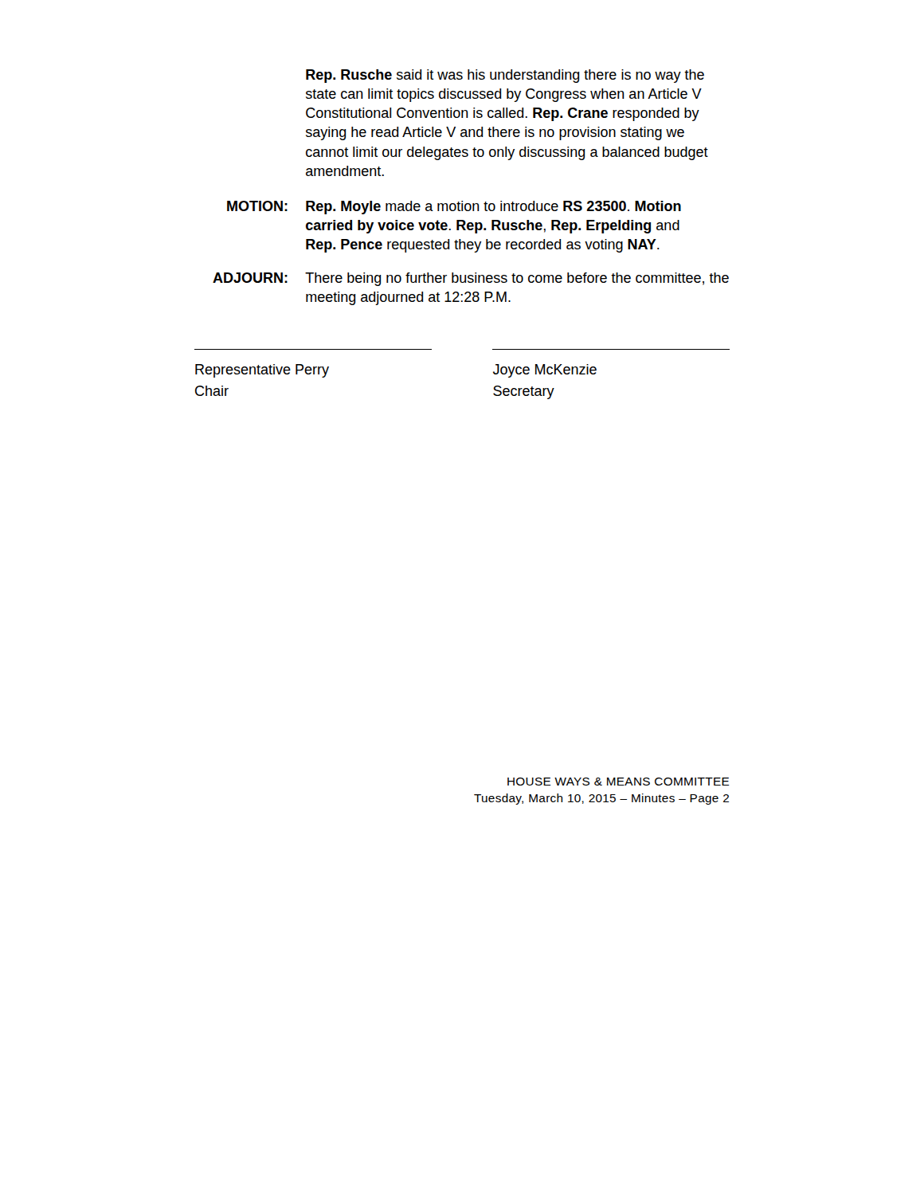Rep. Rusche said it was his understanding there is no way the state can limit topics discussed by Congress when an Article V Constitutional Convention is called. Rep. Crane responded by saying he read Article V and there is no provision stating we cannot limit our delegates to only discussing a balanced budget amendment.
MOTION:
Rep. Moyle made a motion to introduce RS 23500. Motion carried by voice vote. Rep. Rusche, Rep. Erpelding and Rep. Pence requested they be recorded as voting NAY.
ADJOURN:
There being no further business to come before the committee, the meeting adjourned at 12:28 P.M.
Representative Perry
Chair
Joyce McKenzie
Secretary
HOUSE WAYS & MEANS COMMITTEE
Tuesday, March 10, 2015 – Minutes – Page 2